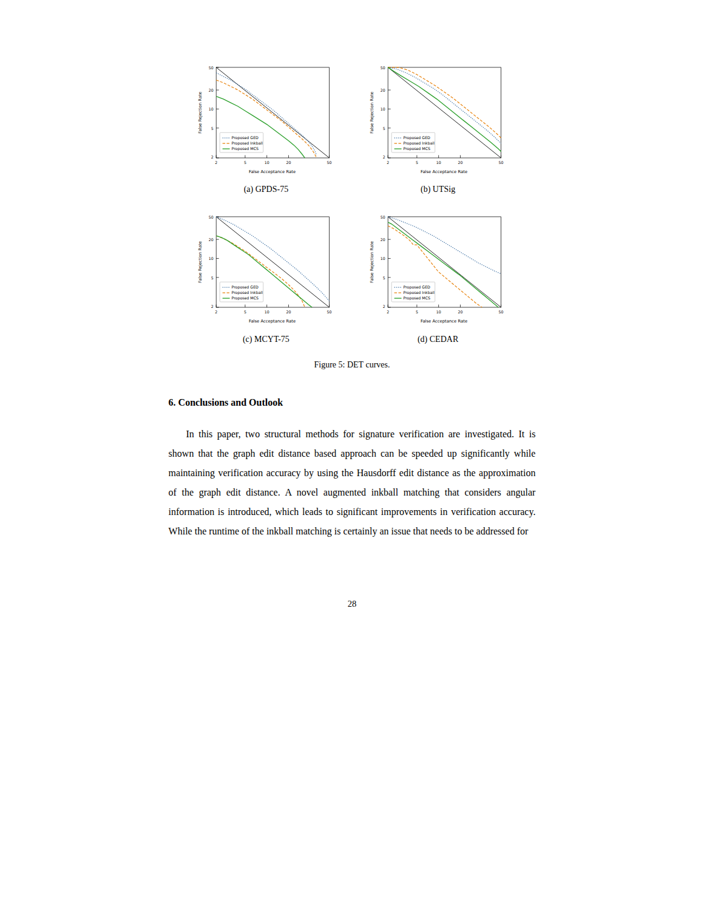50 20 10 5 2 2 5 10 20 50 False Rejection Rate False Acceptance Rate Proposed GED Proposed Inkball Proposed MCS
(a) GPDS-75
50 20 10 5 2 2 5 10 20 50 False Rejection Rate False Acceptance Rate Proposed GED Proposed Inkball Proposed MCS
(b) UTSig
50 20 10 5 2 2 5 10 20 50 False Rejection Rate False Acceptance Rate Proposed GED Proposed Inkball Proposed MCS
(c) MCYT-75
50 20 10 5 2 2 5 10 20 50 False Rejection Rate False Acceptance Rate Proposed GED Proposed Inkball Proposed MCS
(d) CEDAR
Figure 5: DET curves.
6. Conclusions and Outlook
In this paper, two structural methods for signature verification are investigated. It is shown that the graph edit distance based approach can be speeded up significantly while maintaining verification accuracy by using the Hausdorff edit distance as the approximation of the graph edit distance. A novel augmented inkball matching that considers angular information is introduced, which leads to significant improvements in verification accuracy. While the runtime of the inkball matching is certainly an issue that needs to be addressed for
28